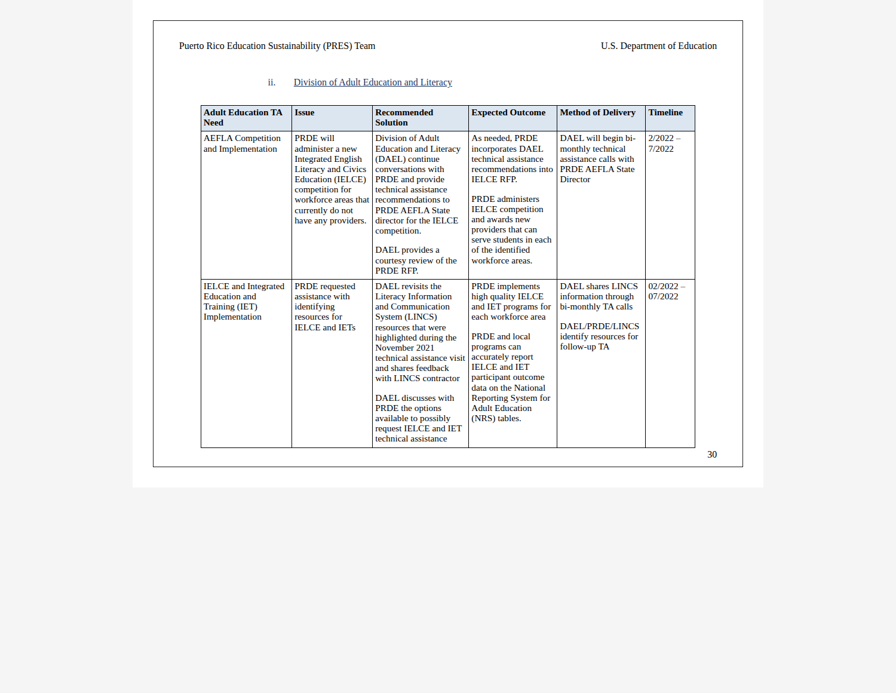Puerto Rico Education Sustainability (PRES) Team
U.S. Department of Education
ii. Division of Adult Education and Literacy
| Adult Education TA Need | Issue | Recommended Solution | Expected Outcome | Method of Delivery | Timeline |
| --- | --- | --- | --- | --- | --- |
| AEFLA Competition and Implementation | PRDE will administer a new Integrated English Literacy and Civics Education (IELCE) competition for workforce areas that currently do not have any providers. | Division of Adult Education and Literacy (DAEL) continue conversations with PRDE and provide technical assistance recommendations to PRDE AEFLA State director for the IELCE competition. DAEL provides a courtesy review of the PRDE RFP. | As needed, PRDE incorporates DAEL technical assistance recommendations into IELCE RFP. PRDE administers IELCE competition and awards new providers that can serve students in each of the identified workforce areas. | DAEL will begin bi-monthly technical assistance calls with PRDE AEFLA State Director | 2/2022 – 7/2022 |
| IELCE and Integrated Education and Training (IET) Implementation | PRDE requested assistance with identifying resources for IELCE and IETs | DAEL revisits the Literacy Information and Communication System (LINCS) resources that were highlighted during the November 2021 technical assistance visit and shares feedback with LINCS contractor DAEL discusses with PRDE the options available to possibly request IELCE and IET technical assistance | PRDE implements high quality IELCE and IET programs for each workforce area PRDE and local programs can accurately report IELCE and IET participant outcome data on the National Reporting System for Adult Education (NRS) tables. | DAEL shares LINCS information through bi-monthly TA calls DAEL/PRDE/LINCS identify resources for follow-up TA | 02/2022 – 07/2022 |
30